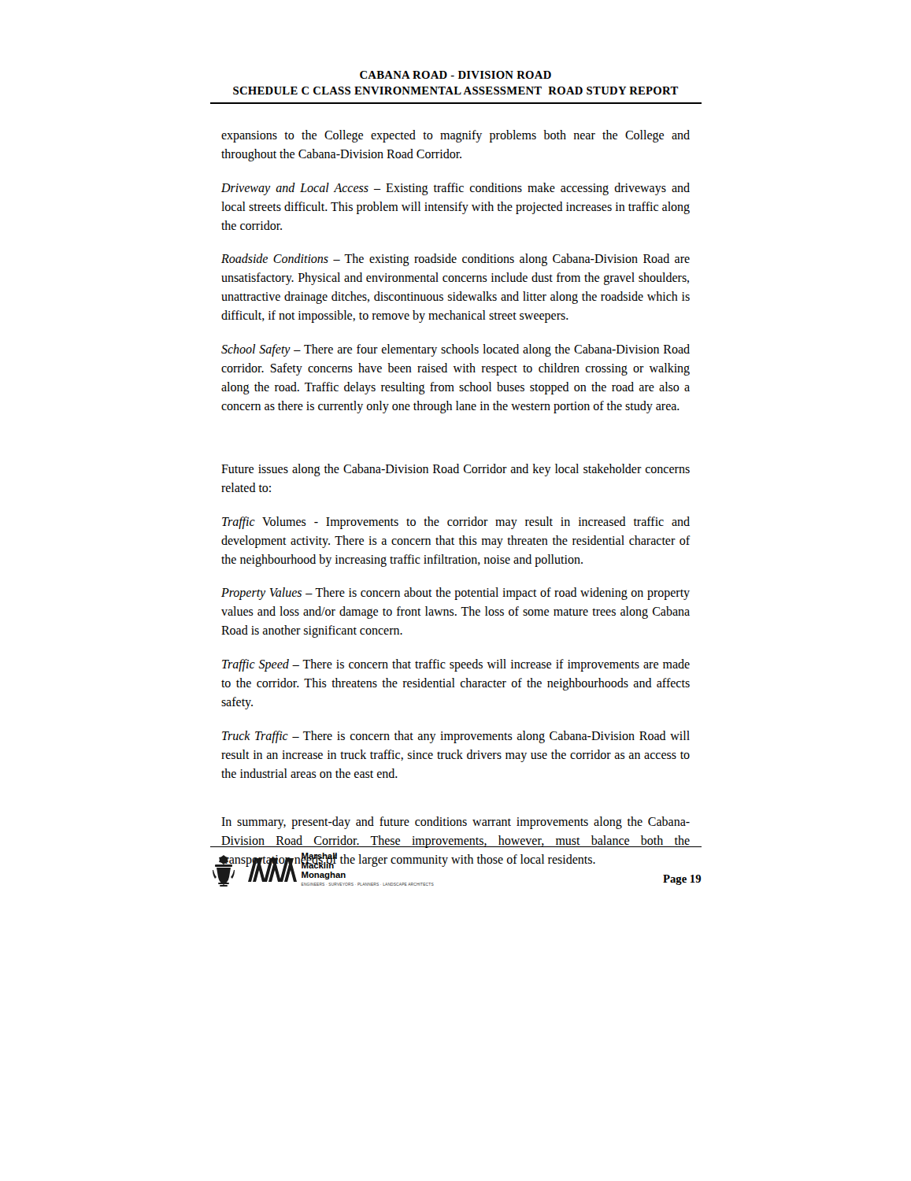CABANA ROAD - DIVISION ROAD
SCHEDULE C CLASS ENVIRONMENTAL ASSESSMENT ROAD STUDY REPORT
expansions to the College expected to magnify problems both near the College and throughout the Cabana-Division Road Corridor.
Driveway and Local Access – Existing traffic conditions make accessing driveways and local streets difficult. This problem will intensify with the projected increases in traffic along the corridor.
Roadside Conditions – The existing roadside conditions along Cabana-Division Road are unsatisfactory. Physical and environmental concerns include dust from the gravel shoulders, unattractive drainage ditches, discontinuous sidewalks and litter along the roadside which is difficult, if not impossible, to remove by mechanical street sweepers.
School Safety – There are four elementary schools located along the Cabana-Division Road corridor. Safety concerns have been raised with respect to children crossing or walking along the road. Traffic delays resulting from school buses stopped on the road are also a concern as there is currently only one through lane in the western portion of the study area.
Future issues along the Cabana-Division Road Corridor and key local stakeholder concerns related to:
Traffic Volumes - Improvements to the corridor may result in increased traffic and development activity. There is a concern that this may threaten the residential character of the neighbourhood by increasing traffic infiltration, noise and pollution.
Property Values – There is concern about the potential impact of road widening on property values and loss and/or damage to front lawns. The loss of some mature trees along Cabana Road is another significant concern.
Traffic Speed – There is concern that traffic speeds will increase if improvements are made to the corridor. This threatens the residential character of the neighbourhoods and affects safety.
Truck Traffic – There is concern that any improvements along Cabana-Division Road will result in an increase in truck traffic, since truck drivers may use the corridor as an access to the industrial areas on the east end.
In summary, present-day and future conditions warrant improvements along the Cabana-Division Road Corridor. These improvements, however, must balance both the transportation needs of the larger community with those of local residents.
Marshall
Macklin
Monaghan
ENGINEERS · SURVEYORS · PLANNERS · LANDSCAPE ARCHITECTS
Page 19